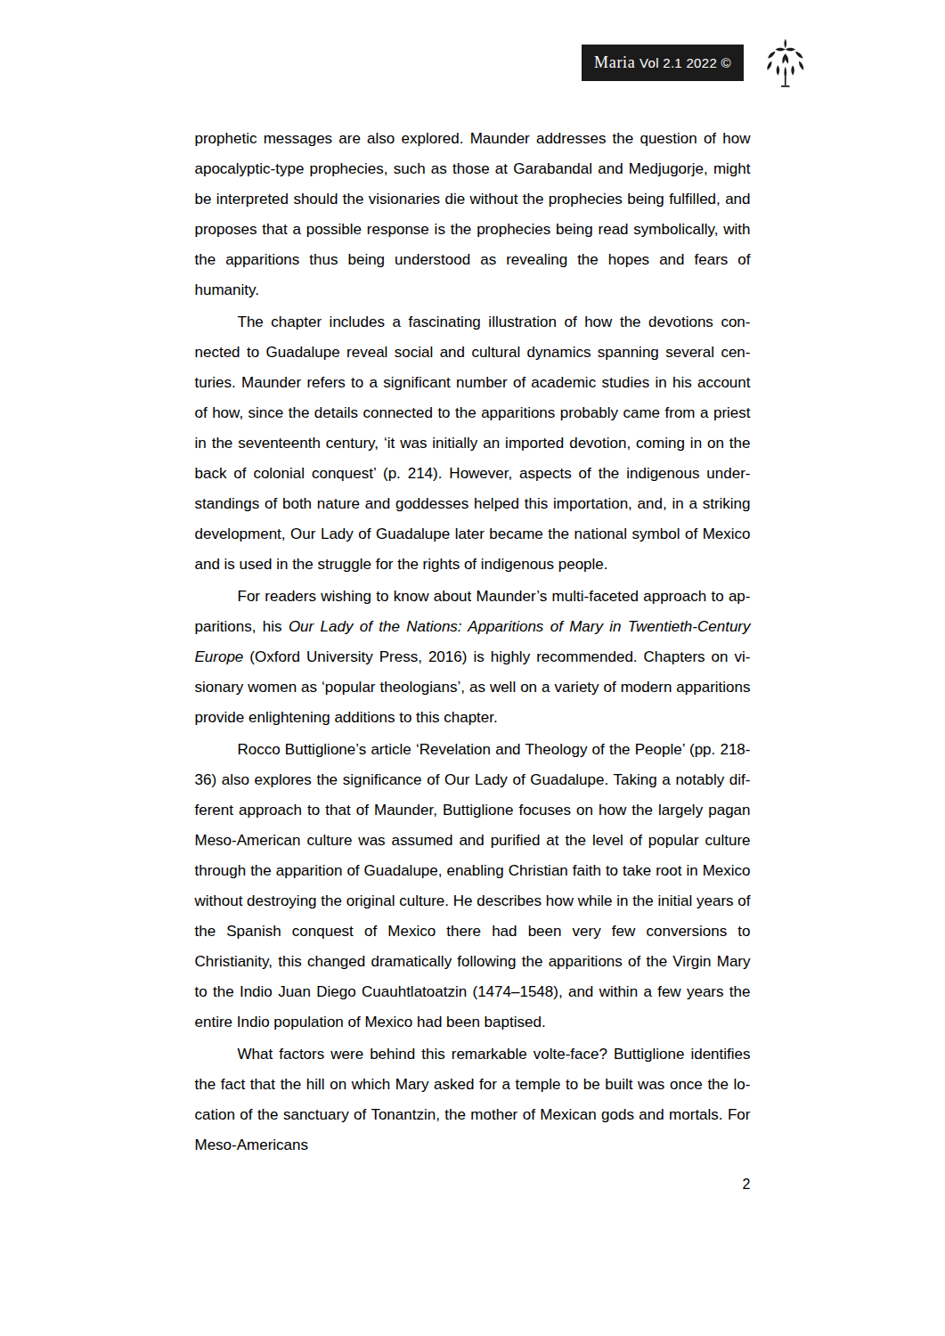Maria Vol 2.1 2022 ©
prophetic messages are also explored. Maunder addresses the question of how apocalyptic-type prophecies, such as those at Garabandal and Medjugorje, might be interpreted should the visionaries die without the prophecies being fulfilled, and proposes that a possible response is the prophecies being read symbolically, with the apparitions thus being understood as revealing the hopes and fears of humanity.
The chapter includes a fascinating illustration of how the devotions connected to Guadalupe reveal social and cultural dynamics spanning several centuries. Maunder refers to a significant number of academic studies in his account of how, since the details connected to the apparitions probably came from a priest in the seventeenth century, ‘it was initially an imported devotion, coming in on the back of colonial conquest’ (p. 214). However, aspects of the indigenous understandings of both nature and goddesses helped this importation, and, in a striking development, Our Lady of Guadalupe later became the national symbol of Mexico and is used in the struggle for the rights of indigenous people.
For readers wishing to know about Maunder’s multi-faceted approach to apparitions, his Our Lady of the Nations: Apparitions of Mary in Twentieth-Century Europe (Oxford University Press, 2016) is highly recommended. Chapters on visionary women as ‘popular theologians’, as well on a variety of modern apparitions provide enlightening additions to this chapter.
Rocco Buttiglione’s article ‘Revelation and Theology of the People’ (pp. 218-36) also explores the significance of Our Lady of Guadalupe. Taking a notably different approach to that of Maunder, Buttiglione focuses on how the largely pagan Meso-American culture was assumed and purified at the level of popular culture through the apparition of Guadalupe, enabling Christian faith to take root in Mexico without destroying the original culture. He describes how while in the initial years of the Spanish conquest of Mexico there had been very few conversions to Christianity, this changed dramatically following the apparitions of the Virgin Mary to the Indio Juan Diego Cuauhtlatoatzin (1474–1548), and within a few years the entire Indio population of Mexico had been baptised.
What factors were behind this remarkable volte-face? Buttiglione identifies the fact that the hill on which Mary asked for a temple to be built was once the location of the sanctuary of Tonantzin, the mother of Mexican gods and mortals. For Meso-Americans
2